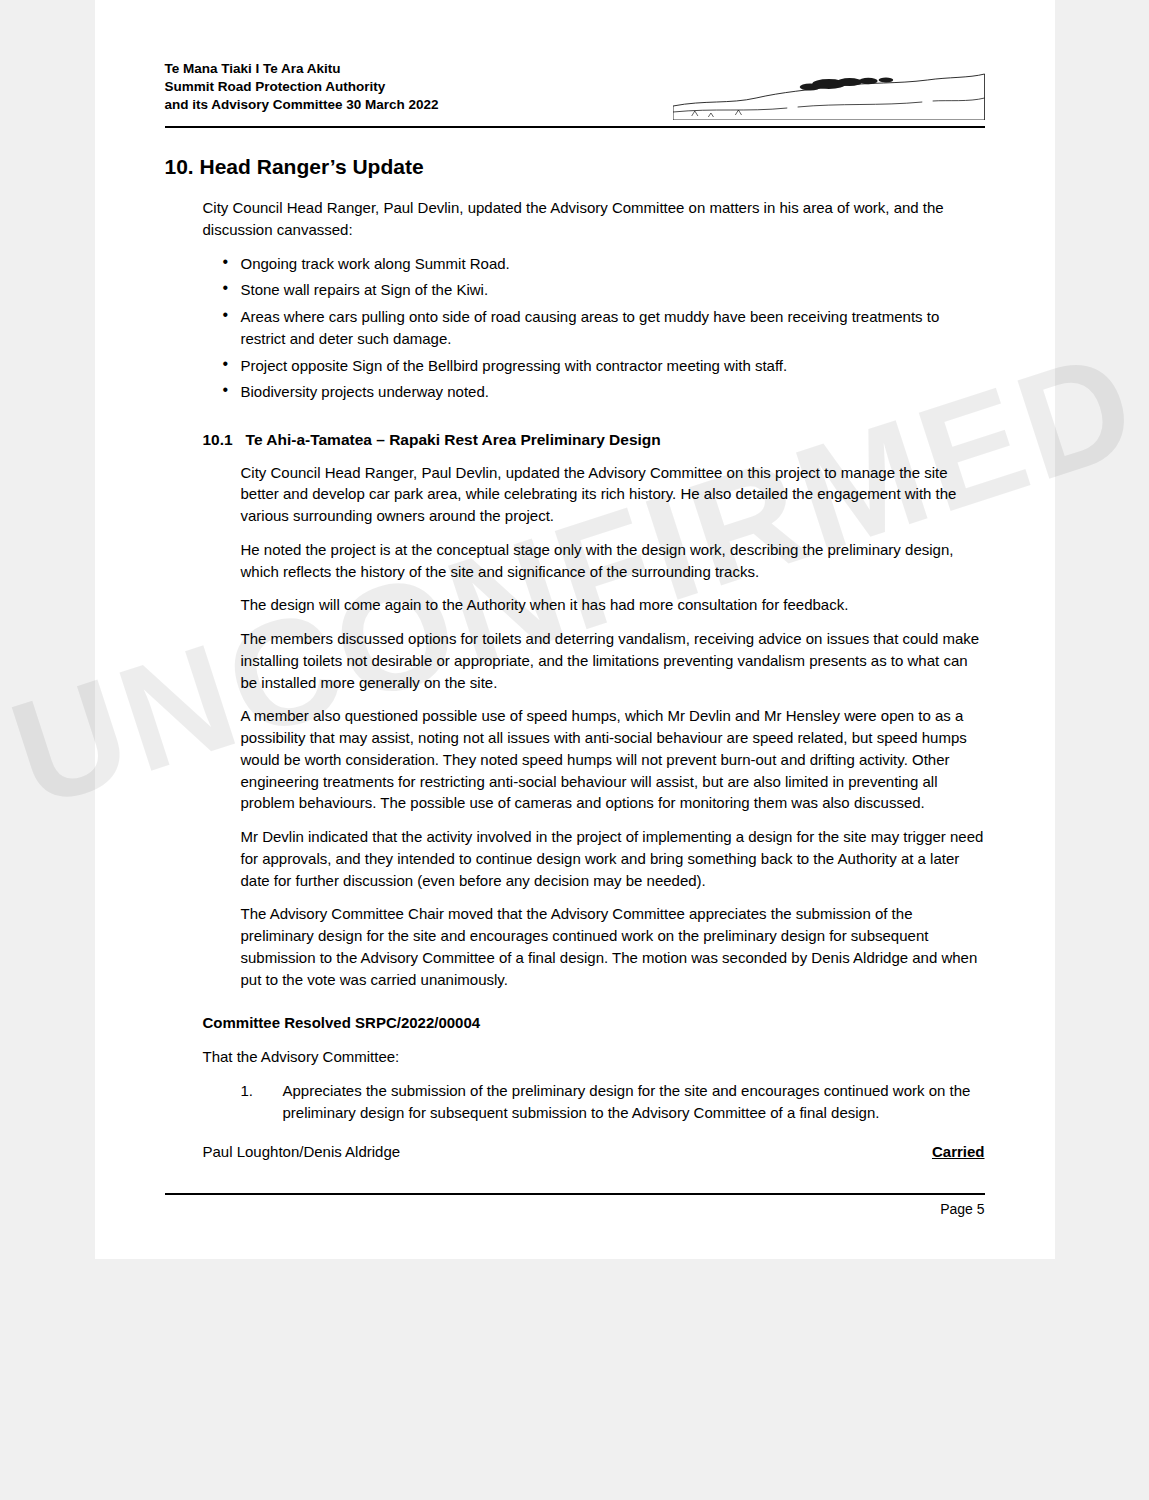UNCONFIRMED
Te Mana Tiaki I Te Ara Akitu
Summit Road Protection Authority
and its Advisory Committee 30 March 2022
10. Head Ranger’s Update
City Council Head Ranger, Paul Devlin, updated the Advisory Committee on matters in his area of work, and the discussion canvassed:
Ongoing track work along Summit Road.
Stone wall repairs at Sign of the Kiwi.
Areas where cars pulling onto side of road causing areas to get muddy have been receiving treatments to restrict and deter such damage.
Project opposite Sign of the Bellbird progressing with contractor meeting with staff.
Biodiversity projects underway noted.
10.1 Te Ahi-a-Tamatea – Rapaki Rest Area Preliminary Design
City Council Head Ranger, Paul Devlin, updated the Advisory Committee on this project to manage the site better and develop car park area, while celebrating its rich history. He also detailed the engagement with the various surrounding owners around the project.
He noted the project is at the conceptual stage only with the design work, describing the preliminary design, which reflects the history of the site and significance of the surrounding tracks.
The design will come again to the Authority when it has had more consultation for feedback.
The members discussed options for toilets and deterring vandalism, receiving advice on issues that could make installing toilets not desirable or appropriate, and the limitations preventing vandalism presents as to what can be installed more generally on the site.
A member also questioned possible use of speed humps, which Mr Devlin and Mr Hensley were open to as a possibility that may assist, noting not all issues with anti-social behaviour are speed related, but speed humps would be worth consideration. They noted speed humps will not prevent burn-out and drifting activity. Other engineering treatments for restricting anti-social behaviour will assist, but are also limited in preventing all problem behaviours. The possible use of cameras and options for monitoring them was also discussed.
Mr Devlin indicated that the activity involved in the project of implementing a design for the site may trigger need for approvals, and they intended to continue design work and bring something back to the Authority at a later date for further discussion (even before any decision may be needed).
The Advisory Committee Chair moved that the Advisory Committee appreciates the submission of the preliminary design for the site and encourages continued work on the preliminary design for subsequent submission to the Advisory Committee of a final design. The motion was seconded by Denis Aldridge and when put to the vote was carried unanimously.
Committee Resolved SRPC/2022/00004
That the Advisory Committee:
1.
Appreciates the submission of the preliminary design for the site and encourages continued work on the preliminary design for subsequent submission to the Advisory Committee of a final design.
Paul Loughton/Denis Aldridge Carried
Page 5